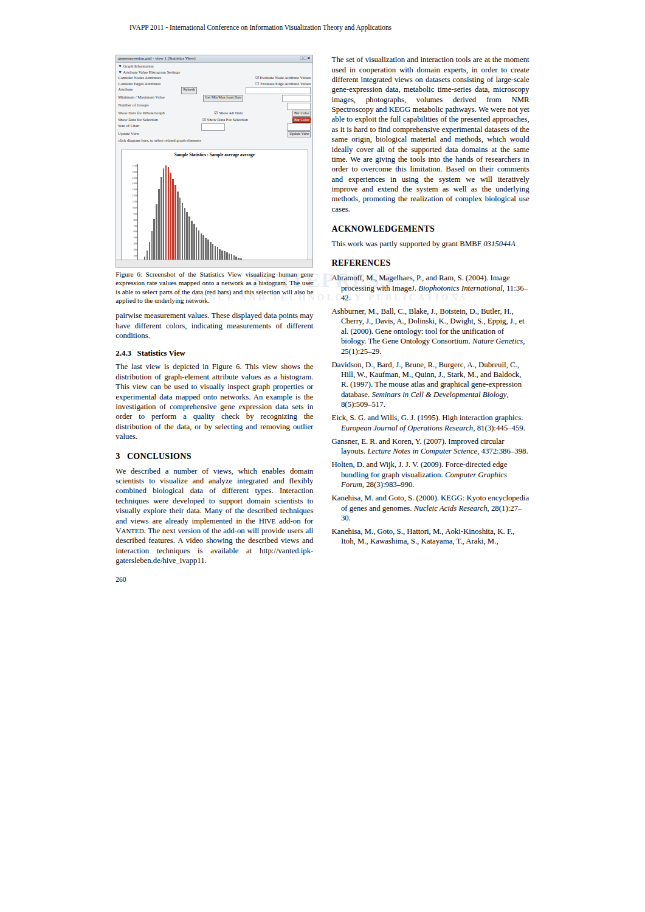IVAPP 2011 - International Conference on Information Visualization Theory and Applications
SCITEPRESSSCIENCE AND TECHNOLOGY PUBLICATIONS
geneexpression.gml - view 1 (Statistics View)□ □ ✕
▼ Graph Information
▼ Attribute Value Histogram Settings
Consider Nodes Attributes☑ Evaluate Node Attribute Values
Consider Edges Attributes☐ Evaluate Edge Attribute Values
Attribute Refresh
Minimum / Maximum Value Get Min/Max from Data
Number of Groups
Show Data for Whole Graph☑ Show All Data Bar Color
Show Data for Selection☑ Show Data For Selection Bar Color
Size of Chart
Update View Update View
click diagram bars, to select related graph elements
Sample Statistics : Sample average average
170016001500140013001200110010009008007006005004003002001000
50100150200250300350400450500550600650700750800850900
Value Range
Figure 6: Screenshot of the Statistics View visualizing human gene expression rate values mapped onto a network as a histogram. The user is able to select parts of the data (red bars) and this selection will also be applied to the underlying network.
pairwise measurement values. These displayed data points may have different colors, indicating measurements of different conditions.
2.4.3 Statistics View
The last view is depicted in Figure 6. This view shows the distribution of graph-element attribute values as a histogram. This view can be used to visually inspect graph properties or experimental data mapped onto networks. An example is the investigation of comprehensive gene expression data sets in order to perform a quality check by recognizing the distribution of the data, or by selecting and removing outlier values.
3 CONCLUSIONS
We described a number of views, which enables domain scientists to visualize and analyze integrated and flexibly combined biological data of different types. Interaction techniques were developed to support domain scientists to visually explore their data. Many of the described techniques and views are already implemented in the HIVE add-on for VANTED. The next version of the add-on will provide users all described features. A video showing the described views and interaction techniques is available at http://vanted.ipk-gatersleben.de/hive_ivapp11.
The set of visualization and interaction tools are at the moment used in cooperation with domain experts, in order to create different integrated views on datasets consisting of large-scale gene-expression data, metabolic time-series data, microscopy images, photographs, volumes derived from NMR Spectroscopy and KEGG metabolic pathways. We were not yet able to exploit the full capabilities of the presented approaches, as it is hard to find comprehensive experimental datasets of the same origin, biological material and methods, which would ideally cover all of the supported data domains at the same time. We are giving the tools into the hands of researchers in order to overcome this limitation. Based on their comments and experiences in using the system we will iteratively improve and extend the system as well as the underlying methods, promoting the realization of complex biological use cases.
ACKNOWLEDGEMENTS
This work was partly supported by grant BMBF 0315044A
REFERENCES
Abramoff, M., Magelhaes, P., and Ram, S. (2004). Image processing with ImageJ. Biophotonics International, 11:36–42.
Ashburner, M., Ball, C., Blake, J., Botstein, D., Butler, H., Cherry, J., Davis, A., Dolinski, K., Dwight, S., Eppig, J., et al. (2000). Gene ontology: tool for the unification of biology. The Gene Ontology Consortium. Nature Genetics, 25(1):25–29.
Davidson, D., Bard, J., Brune, R., Burgerc, A., Dubreuil, C., Hill, W., Kaufman, M., Quinn, J., Stark, M., and Baldock, R. (1997). The mouse atlas and graphical gene-expression database. Seminars in Cell & Developmental Biology, 8(5):509–517.
Eick, S. G. and Wills, G. J. (1995). High interaction graphics. European Journal of Operations Research, 81(3):445–459.
Gansner, E. R. and Koren, Y. (2007). Improved circular layouts. Lecture Notes in Computer Science, 4372:386–398.
Holten, D. and Wijk, J. J. V. (2009). Force-directed edge bundling for graph visualization. Computer Graphics Forum, 28(3):983–990.
Kanehisa, M. and Goto, S. (2000). KEGG: Kyoto encyclopedia of genes and genomes. Nucleic Acids Research, 28(1):27–30.
Kanehisa, M., Goto, S., Hattori, M., Aoki-Kinoshita, K. F., Itoh, M., Kawashima, S., Katayama, T., Araki, M.,
260